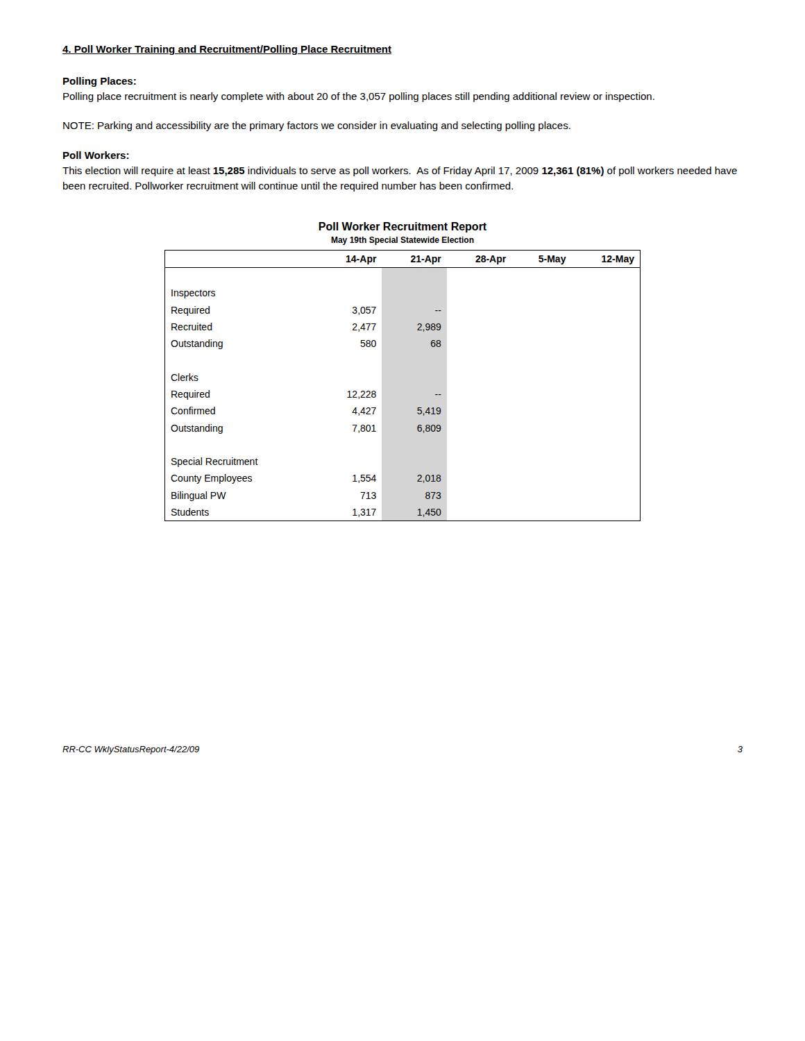4. Poll Worker Training and Recruitment/Polling Place Recruitment
Polling Places:
Polling place recruitment is nearly complete with about 20 of the 3,057 polling places still pending additional review or inspection.
NOTE: Parking and accessibility are the primary factors we consider in evaluating and selecting polling places.
Poll Workers:
This election will require at least 15,285 individuals to serve as poll workers. As of Friday April 17, 2009 12,361 (81%) of poll workers needed have been recruited. Pollworker recruitment will continue until the required number has been confirmed.
Poll Worker Recruitment Report May 19th Special Statewide Election
| | 14-Apr | 21-Apr | 28-Apr | 5-May | 12-May |
| --- | --- | --- | --- | --- | --- |
| Inspectors | | | | | |
| Required | 3,057 | -- | | | |
| Recruited | 2,477 | 2,989 | | | |
| Outstanding | 580 | 68 | | | |
| Clerks | | | | | |
| Required | 12,228 | -- | | | |
| Confirmed | 4,427 | 5,419 | | | |
| Outstanding | 7,801 | 6,809 | | | |
| Special Recruitment | | | | | |
| County Employees | 1,554 | 2,018 | | | |
| Bilingual PW | 713 | 873 | | | |
| Students | 1,317 | 1,450 | | | |
RR-CC WklyStatusReport-4/22/09 3